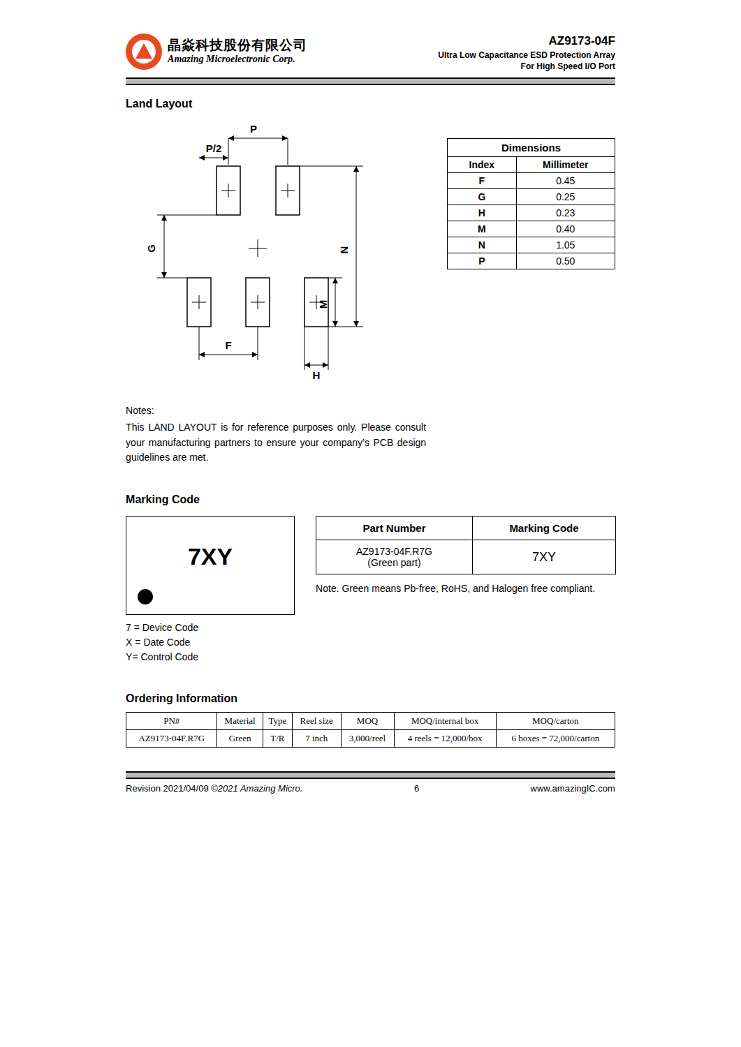晶焱科技股份有限公司
Amazing Microelectronic Corp.
AZ9173-04F
Ultra Low Capacitance ESD Protection Array
For High Speed I/O Port
Land Layout
P P/2 N M G F H
| Dimensions |
| --- |
| Index | Millimeter |
| F | 0.45 |
| G | 0.25 |
| H | 0.23 |
| M | 0.40 |
| N | 1.05 |
| P | 0.50 |
Notes:
This LAND LAYOUT is for reference purposes only. Please consult your manufacturing partners to ensure your company’s PCB design guidelines are met.
Marking Code
7XY
7 = Device Code
X = Date Code
Y= Control Code
| Part Number | Marking Code |
| --- | --- |
| AZ9173-04F.R7G (Green part) | 7XY |
Note. Green means Pb-free, RoHS, and Halogen free compliant.
Ordering Information
| PN# | Material | Type | Reel size | MOQ | MOQ/internal box | MOQ/carton |
| --- | --- | --- | --- | --- | --- | --- |
| AZ9173-04F.R7G | Green | T/R | 7 inch | 3,000/reel | 4 reels = 12,000/box | 6 boxes = 72,000/carton |
Revision 2021/04/09 ©2021 Amazing Micro.
6
www.amazingIC.com